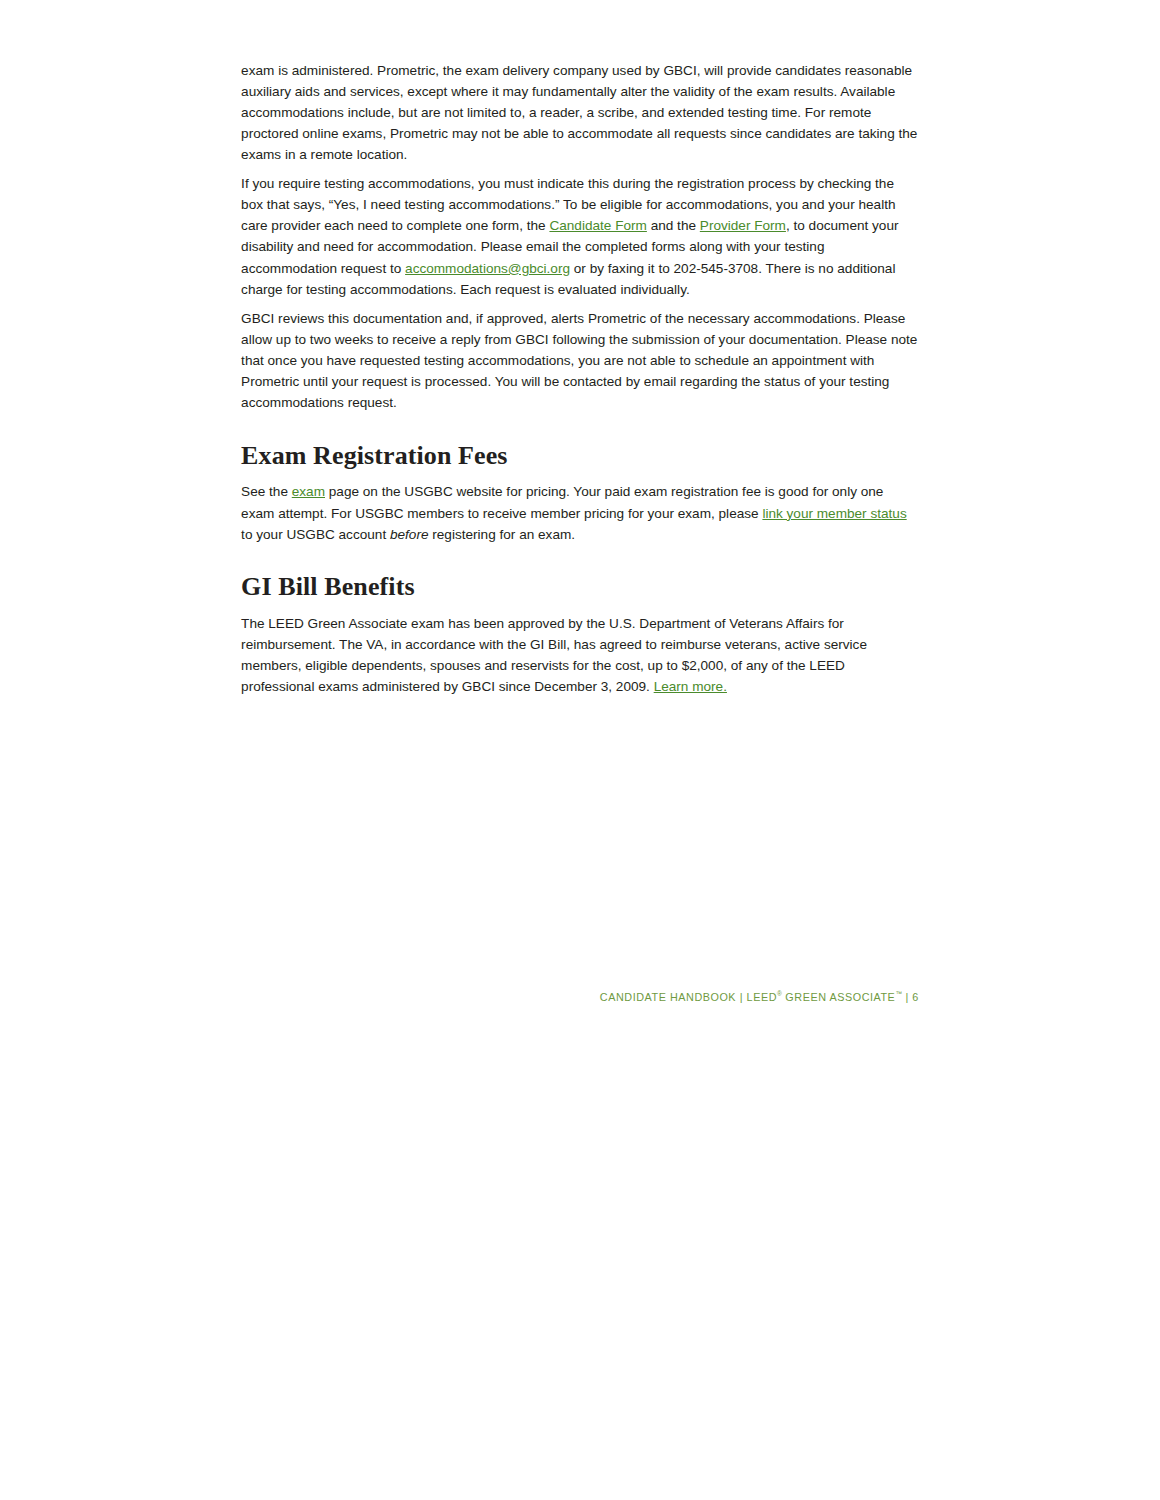exam is administered. Prometric, the exam delivery company used by GBCI, will provide candidates reasonable auxiliary aids and services, except where it may fundamentally alter the validity of the exam results. Available accommodations include, but are not limited to, a reader, a scribe, and extended testing time. For remote proctored online exams, Prometric may not be able to accommodate all requests since candidates are taking the exams in a remote location.
If you require testing accommodations, you must indicate this during the registration process by checking the box that says, “Yes, I need testing accommodations.” To be eligible for accommodations, you and your health care provider each need to complete one form, the Candidate Form and the Provider Form, to document your disability and need for accommodation. Please email the completed forms along with your testing accommodation request to accommodations@gbci.org or by faxing it to 202-545-3708. There is no additional charge for testing accommodations. Each request is evaluated individually.
GBCI reviews this documentation and, if approved, alerts Prometric of the necessary accommodations. Please allow up to two weeks to receive a reply from GBCI following the submission of your documentation. Please note that once you have requested testing accommodations, you are not able to schedule an appointment with Prometric until your request is processed. You will be contacted by email regarding the status of your testing accommodations request.
Exam Registration Fees
See the exam page on the USGBC website for pricing. Your paid exam registration fee is good for only one exam attempt. For USGBC members to receive member pricing for your exam, please link your member status to your USGBC account before registering for an exam.
GI Bill Benefits
The LEED Green Associate exam has been approved by the U.S. Department of Veterans Affairs for reimbursement. The VA, in accordance with the GI Bill, has agreed to reimburse veterans, active service members, eligible dependents, spouses and reservists for the cost, up to $2,000, of any of the LEED professional exams administered by GBCI since December 3, 2009. Learn more.
Candidate Handbook | LEED® Green Associate™ | 6